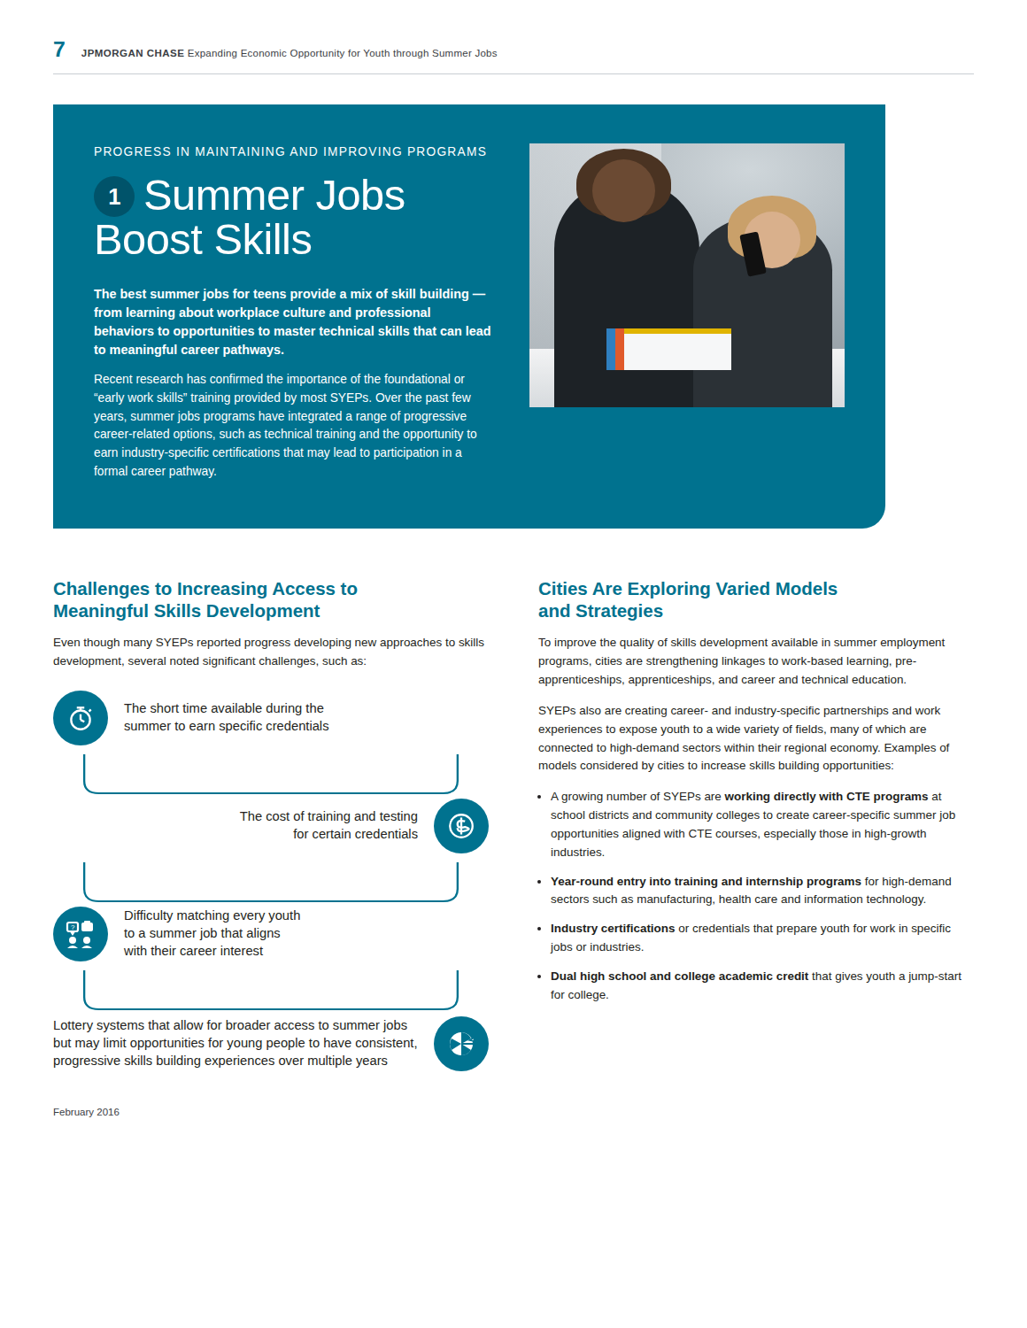7
JPMORGAN CHASE Expanding Economic Opportunity for Youth through Summer Jobs
Progress in Maintaining and Improving Programs
1 Summer Jobs
Boost Skills
The best summer jobs for teens provide a mix of skill building — from learning about workplace culture and professional behaviors to opportunities to master technical skills that can lead to meaningful career pathways.
Recent research has confirmed the importance of the foundational or “early work skills” training provided by most SYEPs. Over the past few years, summer jobs programs have integrated a range of progressive career-related options, such as technical training and the opportunity to earn industry-specific certifications that may lead to participation in a formal career pathway.
Challenges to Increasing Access to
Meaningful Skills Development
Even though many SYEPs reported progress developing new approaches to skills development, several noted significant challenges, such as:
The short time available during the
summer to earn specific credentials
The cost of training and testing
for certain credentials
?
Difficulty matching every youth
to a summer job that aligns
with their career interest
Lottery systems that allow for broader access to summer jobs but may limit opportunities for young people to have consistent, progressive skills building experiences over multiple years
Cities Are Exploring Varied Models
and Strategies
To improve the quality of skills development available in summer employment programs, cities are strengthening linkages to work-based learning, pre-apprenticeships, apprenticeships, and career and technical education.
SYEPs also are creating career- and industry-specific partnerships and work experiences to expose youth to a wide variety of fields, many of which are connected to high-demand sectors within their regional economy. Examples of models considered by cities to increase skills building opportunities:
A growing number of SYEPs are working directly with CTE programs at school districts and community colleges to create career-specific summer job opportunities aligned with CTE courses, especially those in high-growth industries.
Year-round entry into training and internship programs for high-demand sectors such as manufacturing, health care and information technology.
Industry certifications or credentials that prepare youth for work in specific jobs or industries.
Dual high school and college academic credit that gives youth a jump-start for college.
February 2016